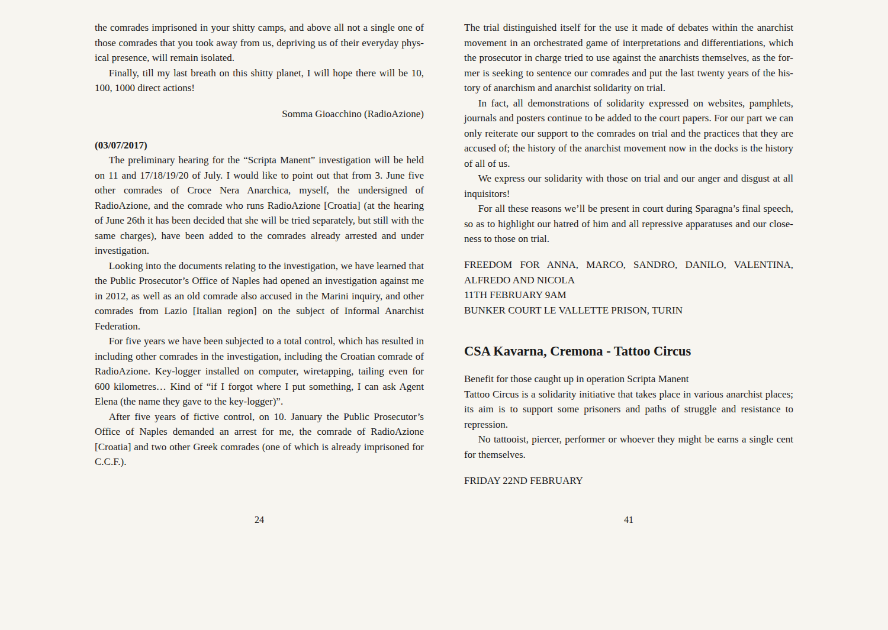the comrades imprisoned in your shitty camps, and above all not a single one of those comrades that you took away from us, depriving us of their everyday physical presence, will remain isolated.
Finally, till my last breath on this shitty planet, I will hope there will be 10, 100, 1000 direct actions!
Somma Gioacchino (RadioAzione)
(03/07/2017)
The preliminary hearing for the “Scripta Manent” investigation will be held on 11 and 17/18/19/20 of July. I would like to point out that from 3. June five other comrades of Croce Nera Anarchica, myself, the undersigned of RadioAzione, and the comrade who runs RadioAzione [Croatia] (at the hearing of June 26th it has been decided that she will be tried separately, but still with the same charges), have been added to the comrades already arrested and under investigation.
Looking into the documents relating to the investigation, we have learned that the Public Prosecutor’s Office of Naples had opened an investigation against me in 2012, as well as an old comrade also accused in the Marini inquiry, and other comrades from Lazio [Italian region] on the subject of Informal Anarchist Federation.
For five years we have been subjected to a total control, which has resulted in including other comrades in the investigation, including the Croatian comrade of RadioAzione. Key-logger installed on computer, wiretapping, tailing even for 600 kilometres… Kind of “if I forgot where I put something, I can ask Agent Elena (the name they gave to the key-logger)”.
After five years of fictive control, on 10. January the Public Prosecutor’s Office of Naples demanded an arrest for me, the comrade of RadioAzione [Croatia] and two other Greek comrades (one of which is already imprisoned for C.C.F.).
24
The trial distinguished itself for the use it made of debates within the anarchist movement in an orchestrated game of interpretations and differentiations, which the prosecutor in charge tried to use against the anarchists themselves, as the former is seeking to sentence our comrades and put the last twenty years of the history of anarchism and anarchist solidarity on trial.
In fact, all demonstrations of solidarity expressed on websites, pamphlets, journals and posters continue to be added to the court papers. For our part we can only reiterate our support to the comrades on trial and the practices that they are accused of; the history of the anarchist movement now in the docks is the history of all of us.
We express our solidarity with those on trial and our anger and disgust at all inquisitors!
For all these reasons we’ll be present in court during Sparagna’s final speech, so as to highlight our hatred of him and all repressive apparatuses and our closeness to those on trial.
Freedom for Anna, Marco, Sandro, Danilo, Valentina, Alfredo and Nicola
11th February 9am
Bunker court Le Vallette prison, Turin
CSA Kavarna, Cremona - Tattoo Circus
Benefit for those caught up in operation Scripta Manent
Tattoo Circus is a solidarity initiative that takes place in various anarchist places; its aim is to support some prisoners and paths of struggle and resistance to repression.
No tattooist, piercer, performer or whoever they might be earns a single cent for themselves.
Friday 22nd February
41